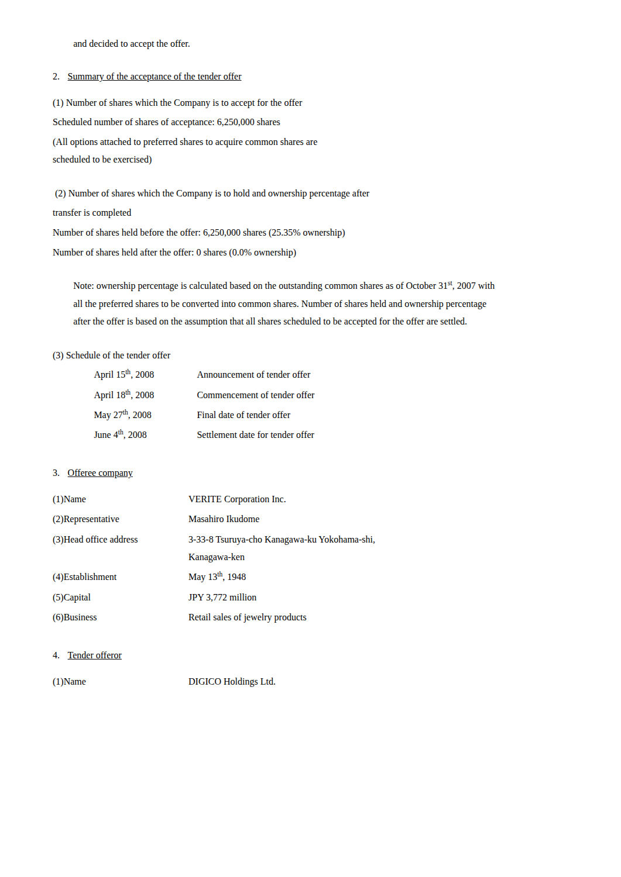and decided to accept the offer.
2. Summary of the acceptance of the tender offer
(1) Number of shares which the Company is to accept for the offer
Scheduled number of shares of acceptance: 6,250,000 shares
(All options attached to preferred shares to acquire common shares are
scheduled to be exercised)
(2) Number of shares which the Company is to hold and ownership percentage after
transfer is completed
Number of shares held before the offer: 6,250,000 shares (25.35% ownership)
Number of shares held after the offer: 0 shares (0.0% ownership)
Note: ownership percentage is calculated based on the outstanding common shares as of October 31st, 2007 with all the preferred shares to be converted into common shares. Number of shares held and ownership percentage after the offer is based on the assumption that all shares scheduled to be accepted for the offer are settled.
(3) Schedule of the tender offer
| April 15 th , 2008 | Announcement of tender offer |
| April 18 th , 2008 | Commencement of tender offer |
| May 27 th , 2008 | Final date of tender offer |
| June 4 th , 2008 | Settlement date for tender offer |
3. Offeree company
| (1)Name | VERITE Corporation Inc. |
| (2)Representative | Masahiro Ikudome |
| (3)Head office address | 3-33-8 Tsuruya-cho Kanagawa-ku Yokohama-shi, Kanagawa-ken |
| (4)Establishment | May 13 th , 1948 |
| (5)Capital | JPY 3,772 million |
| (6)Business | Retail sales of jewelry products |
4. Tender offeror
| (1)Name | DIGICO Holdings Ltd. |